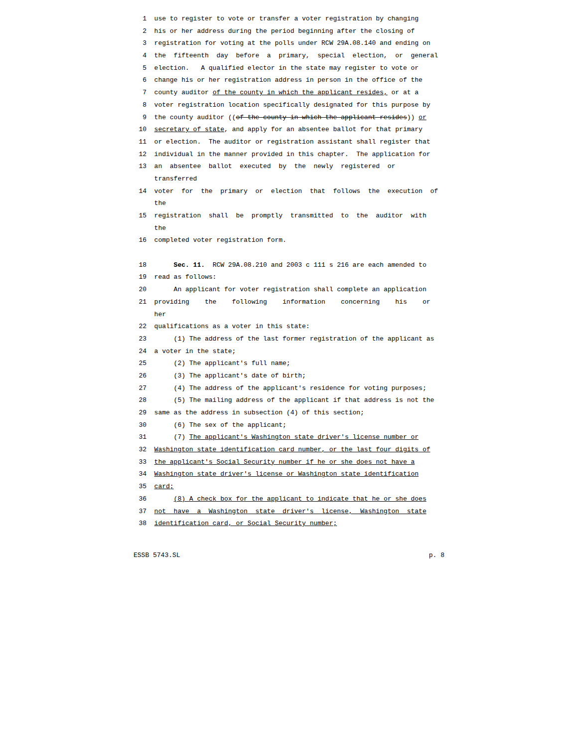use to register to vote or transfer a voter registration by changing
his or her address during the period beginning after the closing of
registration for voting at the polls under RCW 29A.08.140 and ending on
the fifteenth day before a primary, special election, or general
election. A qualified elector in the state may register to vote or
change his or her registration address in person in the office of the
county auditor of the county in which the applicant resides, or at a
voter registration location specifically designated for this purpose by
the county auditor ((of the county in which the applicant resides)) or
secretary of state, and apply for an absentee ballot for that primary
or election. The auditor or registration assistant shall register that
individual in the manner provided in this chapter. The application for
an absentee ballot executed by the newly registered or transferred
voter for the primary or election that follows the execution of the
registration shall be promptly transmitted to the auditor with the
completed voter registration form.
Sec. 11. RCW 29A.08.210 and 2003 c 111 s 216 are each amended to
read as follows:
An applicant for voter registration shall complete an application
providing the following information concerning his or her
qualifications as a voter in this state:
(1) The address of the last former registration of the applicant as
a voter in the state;
(2) The applicant's full name;
(3) The applicant's date of birth;
(4) The address of the applicant's residence for voting purposes;
(5) The mailing address of the applicant if that address is not the
same as the address in subsection (4) of this section;
(6) The sex of the applicant;
(7) The applicant's Washington state driver's license number or
Washington state identification card number, or the last four digits of
the applicant's Social Security number if he or she does not have a
Washington state driver's license or Washington state identification
card;
(8) A check box for the applicant to indicate that he or she does
not have a Washington state driver's license, Washington state
identification card, or Social Security number;
ESSB 5743.SL p. 8